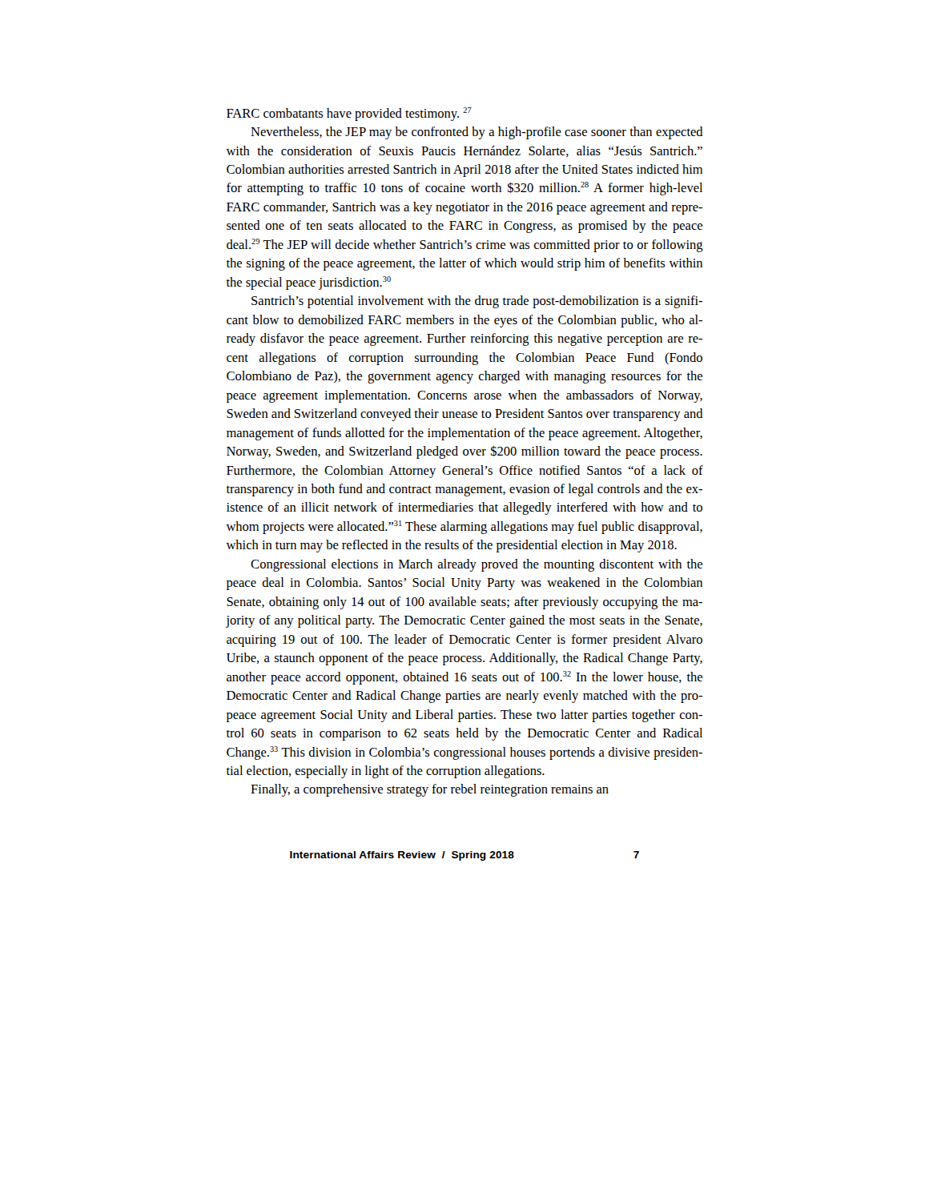FARC combatants have provided testimony. 27
Nevertheless, the JEP may be confronted by a high-profile case sooner than expected with the consideration of Seuxis Paucis Hernández Solarte, alias “Jesús Santrich.” Colombian authorities arrested Santrich in April 2018 after the United States indicted him for attempting to traffic 10 tons of cocaine worth $320 million.28 A former high-level FARC commander, Santrich was a key negotiator in the 2016 peace agreement and represented one of ten seats allocated to the FARC in Congress, as promised by the peace deal.29 The JEP will decide whether Santrich’s crime was committed prior to or following the signing of the peace agreement, the latter of which would strip him of benefits within the special peace jurisdiction.30
Santrich’s potential involvement with the drug trade post-demobilization is a significant blow to demobilized FARC members in the eyes of the Colombian public, who already disfavor the peace agreement. Further reinforcing this negative perception are recent allegations of corruption surrounding the Colombian Peace Fund (Fondo Colombiano de Paz), the government agency charged with managing resources for the peace agreement implementation. Concerns arose when the ambassadors of Norway, Sweden and Switzerland conveyed their unease to President Santos over transparency and management of funds allotted for the implementation of the peace agreement. Altogether, Norway, Sweden, and Switzerland pledged over $200 million toward the peace process. Furthermore, the Colombian Attorney General’s Office notified Santos “of a lack of transparency in both fund and contract management, evasion of legal controls and the existence of an illicit network of intermediaries that allegedly interfered with how and to whom projects were allocated.”31 These alarming allegations may fuel public disapproval, which in turn may be reflected in the results of the presidential election in May 2018.
Congressional elections in March already proved the mounting discontent with the peace deal in Colombia. Santos’ Social Unity Party was weakened in the Colombian Senate, obtaining only 14 out of 100 available seats; after previously occupying the majority of any political party. The Democratic Center gained the most seats in the Senate, acquiring 19 out of 100. The leader of Democratic Center is former president Alvaro Uribe, a staunch opponent of the peace process. Additionally, the Radical Change Party, another peace accord opponent, obtained 16 seats out of 100.32 In the lower house, the Democratic Center and Radical Change parties are nearly evenly matched with the pro-peace agreement Social Unity and Liberal parties. These two latter parties together control 60 seats in comparison to 62 seats held by the Democratic Center and Radical Change.33 This division in Colombia’s congressional houses portends a divisive presidential election, especially in light of the corruption allegations.
Finally, a comprehensive strategy for rebel reintegration remains an
International Affairs Review / Spring 2018 7